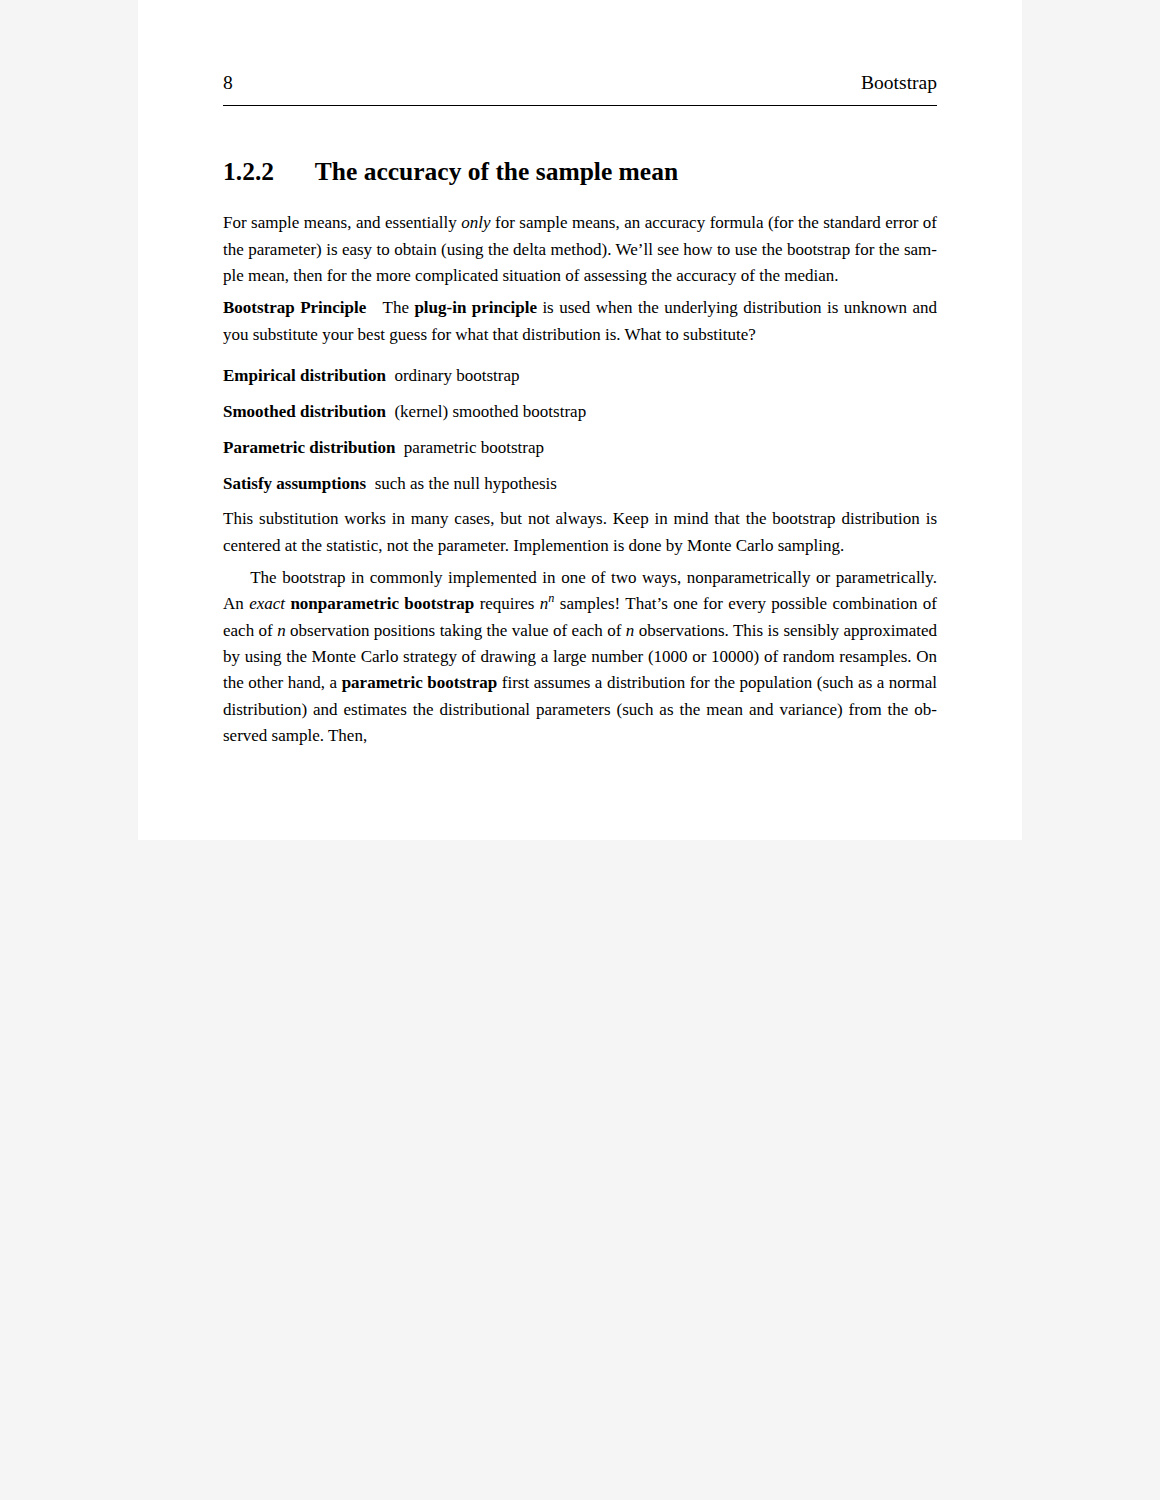8 Bootstrap
1.2.2 The accuracy of the sample mean
For sample means, and essentially only for sample means, an accuracy formula (for the standard error of the parameter) is easy to obtain (using the delta method). We’ll see how to use the bootstrap for the sample mean, then for the more complicated situation of assessing the accuracy of the median.
Bootstrap Principle
The plug-in principle is used when the underlying distribution is unknown and you substitute your best guess for what that distribution is. What to substitute?
Empirical distribution
ordinary bootstrap
Smoothed distribution
(kernel) smoothed bootstrap
Parametric distribution
parametric bootstrap
Satisfy assumptions
such as the null hypothesis
This substitution works in many cases, but not always. Keep in mind that the bootstrap distribution is centered at the statistic, not the parameter. Implemention is done by Monte Carlo sampling.
The bootstrap in commonly implemented in one of two ways, nonparametrically or parametrically. An exact nonparametric bootstrap requires nn samples! That’s one for every possible combination of each of n observation positions taking the value of each of n observations. This is sensibly approximated by using the Monte Carlo strategy of drawing a large number (1000 or 10000) of random resamples. On the other hand, a parametric bootstrap first assumes a distribution for the population (such as a normal distribution) and estimates the distributional parameters (such as the mean and variance) from the observed sample. Then,